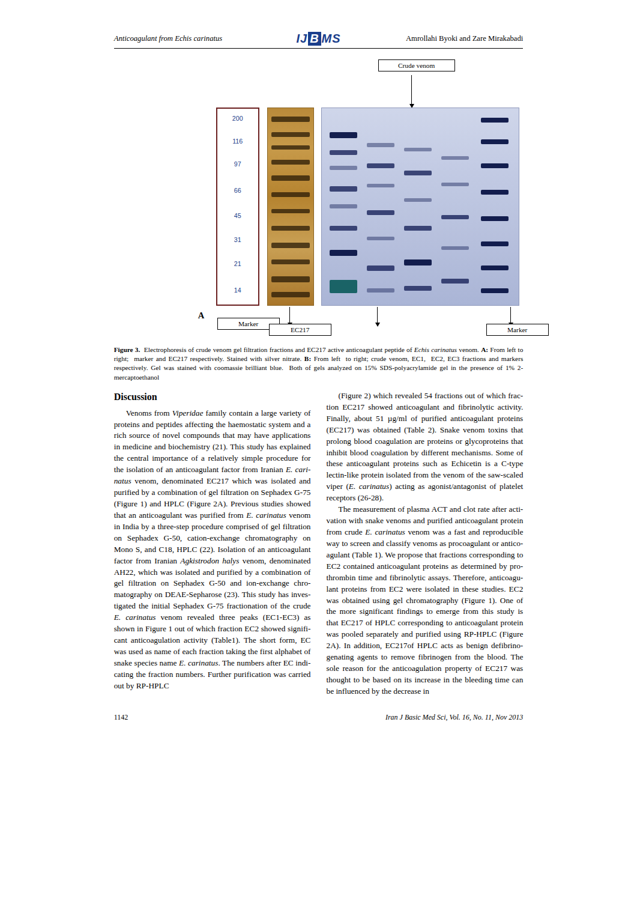Anticoagulant from Echis carinatus
IJBMS
Amrollahi Byoki and Zare Mirakabadi
Crude venom
EC1
EC2
Ec3
200
116
97
66
45
31
21
14
A
Marker
EC217
Marker
Figure 3. Electrophoresis of crude venom gel filtration fractions and EC217 active anticoagulant peptide of Echis carinatus venom. A: From left to right; marker and EC217 respectively. Stained with silver nitrate. B: From left to right; crude venom, EC1, EC2, EC3 fractions and markers respectively. Gel was stained with coomassie brilliant blue. Both of gels analyzed on 15% SDS-polyacrylamide gel in the presence of 1% 2- mercaptoethanol
Discussion
Venoms from Viperidae family contain a large variety of proteins and peptides affecting the haemostatic system and a rich source of novel compounds that may have applications in medicine and biochemistry (21). This study has explained the central importance of a relatively simple procedure for the isolation of an anticoagulant factor from Iranian E. carinatus venom, denominated EC217 which was isolated and purified by a combination of gel filtration on Sephadex G-75 (Figure 1) and HPLC (Figure 2A). Previous studies showed that an anticoagulant was purified from E. carinatus venom in India by a three-step procedure comprised of gel filtration on Sephadex G-50, cation-exchange chromatography on Mono S, and C18, HPLC (22). Isolation of an anticoagulant factor from Iranian Agkistrodon halys venom, denominated AH22, which was isolated and purified by a combination of gel filtration on Sephadex G-50 and ion-exchange chromatography on DEAE-Sepharose (23). This study has investigated the initial Sephadex G-75 fractionation of the crude E. carinatus venom revealed three peaks (EC1-EC3) as shown in Figure 1 out of which fraction EC2 showed significant anticoagulation activity (Table1). The short form, EC was used as name of each fraction taking the first alphabet of snake species name E. carinatus. The numbers after EC indicating the fraction numbers. Further purification was carried out by RP-HPLC
(Figure 2) which revealed 54 fractions out of which fraction EC217 showed anticoagulant and fibrinolytic activity. Finally, about 51 µg/ml of purified anticoagulant proteins (EC217) was obtained (Table 2). Snake venom toxins that prolong blood coagulation are proteins or glycoproteins that inhibit blood coagulation by different mechanisms. Some of these anticoagulant proteins such as Echicetin is a C-type lectin-like protein isolated from the venom of the saw-scaled viper (E. carinatus) acting as agonist/antagonist of platelet receptors (26-28).
The measurement of plasma ACT and clot rate after activation with snake venoms and purified anticoagulant protein from crude E. carinatus venom was a fast and reproducible way to screen and classify venoms as procoagulant or anticoagulant (Table 1). We propose that fractions corresponding to EC2 contained anticoagulant proteins as determined by prothrombin time and fibrinolytic assays. Therefore, anticoagulant proteins from EC2 were isolated in these studies. EC2 was obtained using gel chromatography (Figure 1). One of the more significant findings to emerge from this study is that EC217 of HPLC corresponding to anticoagulant protein was pooled separately and purified using RP-HPLC (Figure 2A). In addition, EC217of HPLC acts as benign defibrinogenating agents to remove fibrinogen from the blood. The sole reason for the anticoagulation property of EC217 was thought to be based on its increase in the bleeding time can be influenced by the decrease in
1142
Iran J Basic Med Sci, Vol. 16, No. 11, Nov 2013